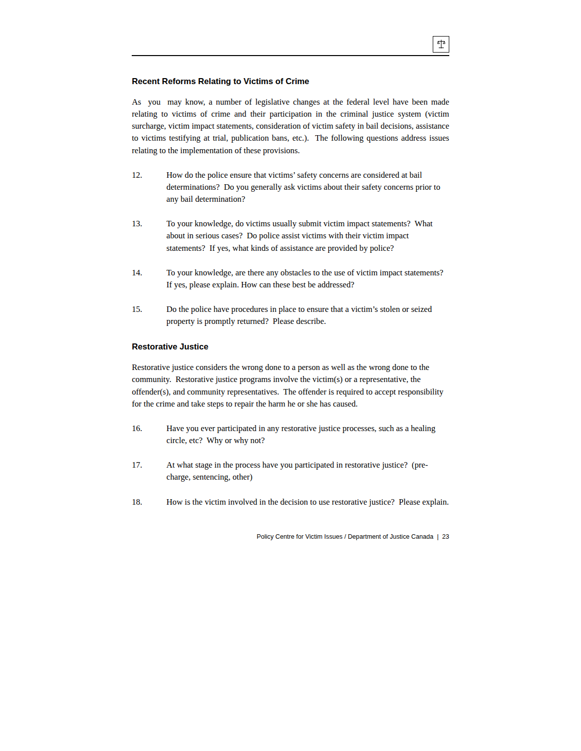Recent Reforms Relating to Victims of Crime
As you may know, a number of legislative changes at the federal level have been made relating to victims of crime and their participation in the criminal justice system (victim surcharge, victim impact statements, consideration of victim safety in bail decisions, assistance to victims testifying at trial, publication bans, etc.). The following questions address issues relating to the implementation of these provisions.
12. How do the police ensure that victims’ safety concerns are considered at bail determinations? Do you generally ask victims about their safety concerns prior to any bail determination?
13. To your knowledge, do victims usually submit victim impact statements? What about in serious cases? Do police assist victims with their victim impact statements? If yes, what kinds of assistance are provided by police?
14. To your knowledge, are there any obstacles to the use of victim impact statements? If yes, please explain. How can these best be addressed?
15. Do the police have procedures in place to ensure that a victim’s stolen or seized property is promptly returned? Please describe.
Restorative Justice
Restorative justice considers the wrong done to a person as well as the wrong done to the community. Restorative justice programs involve the victim(s) or a representative, the offender(s), and community representatives. The offender is required to accept responsibility for the crime and take steps to repair the harm he or she has caused.
16. Have you ever participated in any restorative justice processes, such as a healing circle, etc? Why or why not?
17. At what stage in the process have you participated in restorative justice? (pre-charge, sentencing, other)
18. How is the victim involved in the decision to use restorative justice? Please explain.
Policy Centre for Victim Issues / Department of Justice Canada | 23